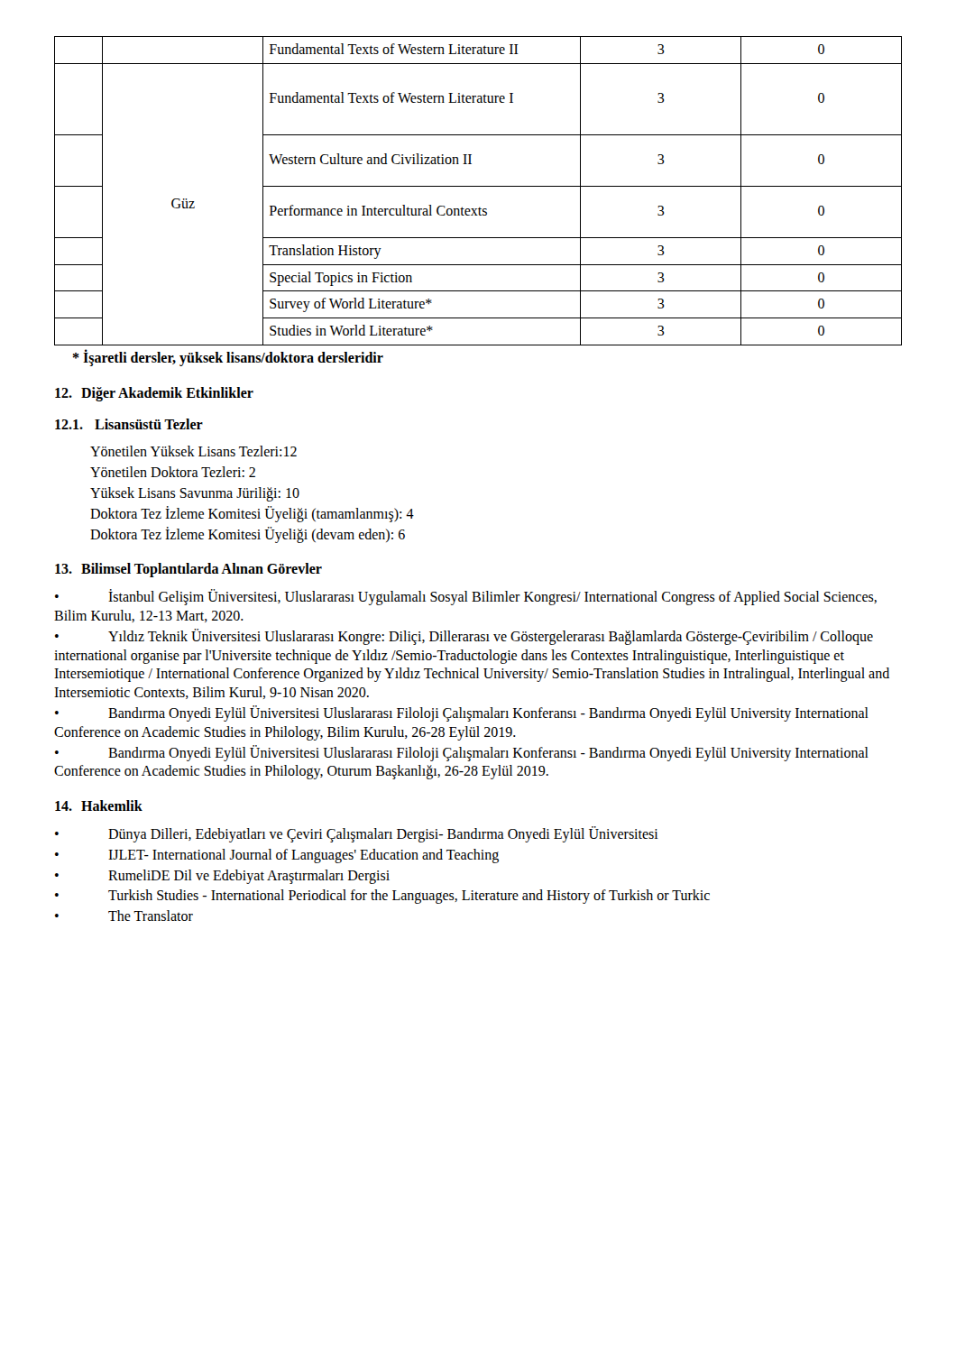| | | Fundamental Texts of Western Literature II | 3 | 0 |
| | Güz | Fundamental Texts of Western Literature I | 3 | 0 |
| | Western Culture and Civilization II | 3 | 0 |
| | Performance in Intercultural Contexts | 3 | 0 |
| | Translation History | 3 | 0 |
| | Special Topics in Fiction | 3 | 0 |
| | Survey of World Literature* | 3 | 0 |
| | Studies in World Literature* | 3 | 0 |
* İşaretli dersler, yüksek lisans/doktora dersleridir
12. Diğer Akademik Etkinlikler
12.1. Lisansüstü Tezler
Yönetilen Yüksek Lisans Tezleri:12
Yönetilen Doktora Tezleri: 2
Yüksek Lisans Savunma Jüriliği: 10
Doktora Tez İzleme Komitesi Üyeliği (tamamlanmış): 4
Doktora Tez İzleme Komitesi Üyeliği (devam eden): 6
13. Bilimsel Toplantılarda Alınan Görevler
•İstanbul Gelişim Üniversitesi, Uluslararası Uygulamalı Sosyal Bilimler Kongresi/ International Congress of Applied Social Sciences, Bilim Kurulu, 12-13 Mart, 2020.
•Yıldız Teknik Üniversitesi Uluslararası Kongre: Diliçi, Dillerarası ve Göstergelerarası Bağlamlarda Gösterge-Çeviribilim / Colloque international organise par l'Universite technique de Yıldız /Semio-Traductologie dans les Contextes Intralinguistique, Interlinguistique et Intersemiotique / International Conference Organized by Yıldız Technical University/ Semio-Translation Studies in Intralingual, Interlingual and Intersemiotic Contexts, Bilim Kurul, 9-10 Nisan 2020.
•Bandırma Onyedi Eylül Üniversitesi Uluslararası Filoloji Çalışmaları Konferansı - Bandırma Onyedi Eylül University International Conference on Academic Studies in Philology, Bilim Kurulu, 26-28 Eylül 2019.
•Bandırma Onyedi Eylül Üniversitesi Uluslararası Filoloji Çalışmaları Konferansı - Bandırma Onyedi Eylül University International Conference on Academic Studies in Philology, Oturum Başkanlığı, 26-28 Eylül 2019.
14. Hakemlik
•Dünya Dilleri, Edebiyatları ve Çeviri Çalışmaları Dergisi- Bandırma Onyedi Eylül Üniversitesi
•IJLET- International Journal of Languages' Education and Teaching
•RumeliDE Dil ve Edebiyat Araştırmaları Dergisi
•Turkish Studies - International Periodical for the Languages, Literature and History of Turkish or Turkic
•The Translator